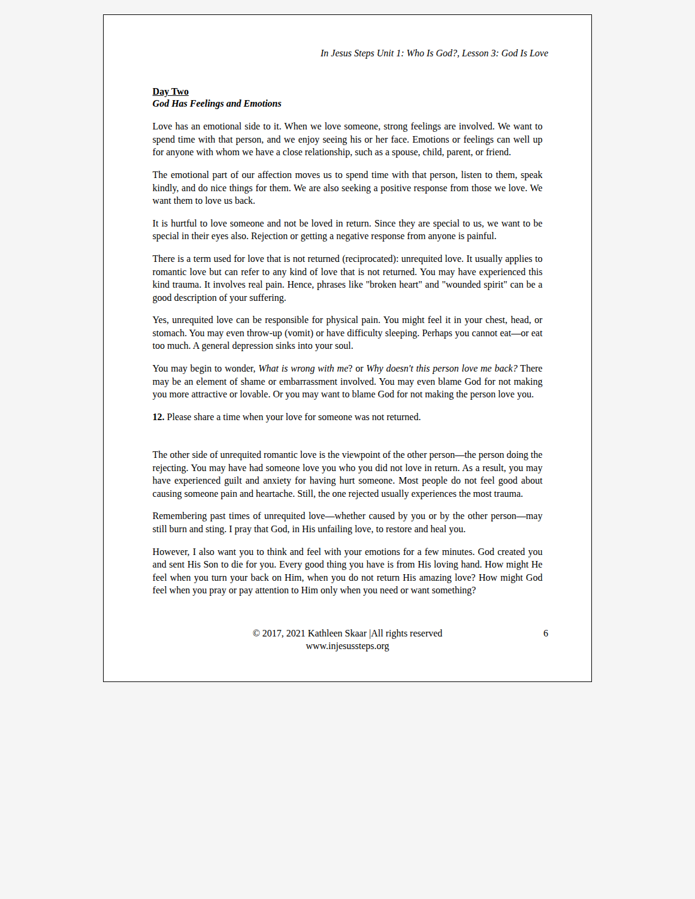In Jesus Steps Unit 1: Who Is God?, Lesson 3: God Is Love
Day Two
God Has Feelings and Emotions
Love has an emotional side to it. When we love someone, strong feelings are involved. We want to spend time with that person, and we enjoy seeing his or her face. Emotions or feelings can well up for anyone with whom we have a close relationship, such as a spouse, child, parent, or friend.
The emotional part of our affection moves us to spend time with that person, listen to them, speak kindly, and do nice things for them. We are also seeking a positive response from those we love. We want them to love us back.
It is hurtful to love someone and not be loved in return. Since they are special to us, we want to be special in their eyes also. Rejection or getting a negative response from anyone is painful.
There is a term used for love that is not returned (reciprocated): unrequited love. It usually applies to romantic love but can refer to any kind of love that is not returned. You may have experienced this kind trauma. It involves real pain. Hence, phrases like "broken heart" and "wounded spirit" can be a good description of your suffering.
Yes, unrequited love can be responsible for physical pain. You might feel it in your chest, head, or stomach. You may even throw-up (vomit) or have difficulty sleeping. Perhaps you cannot eat—or eat too much. A general depression sinks into your soul.
You may begin to wonder, What is wrong with me? or Why doesn't this person love me back? There may be an element of shame or embarrassment involved. You may even blame God for not making you more attractive or lovable. Or you may want to blame God for not making the person love you.
12. Please share a time when your love for someone was not returned.
The other side of unrequited romantic love is the viewpoint of the other person—the person doing the rejecting. You may have had someone love you who you did not love in return. As a result, you may have experienced guilt and anxiety for having hurt someone. Most people do not feel good about causing someone pain and heartache. Still, the one rejected usually experiences the most trauma.
Remembering past times of unrequited love—whether caused by you or by the other person—may still burn and sting. I pray that God, in His unfailing love, to restore and heal you.
However, I also want you to think and feel with your emotions for a few minutes. God created you and sent His Son to die for you. Every good thing you have is from His loving hand. How might He feel when you turn your back on Him, when you do not return His amazing love? How might God feel when you pray or pay attention to Him only when you need or want something?
© 2017, 2021 Kathleen Skaar |All rights reserved www.injesussteps.org 6